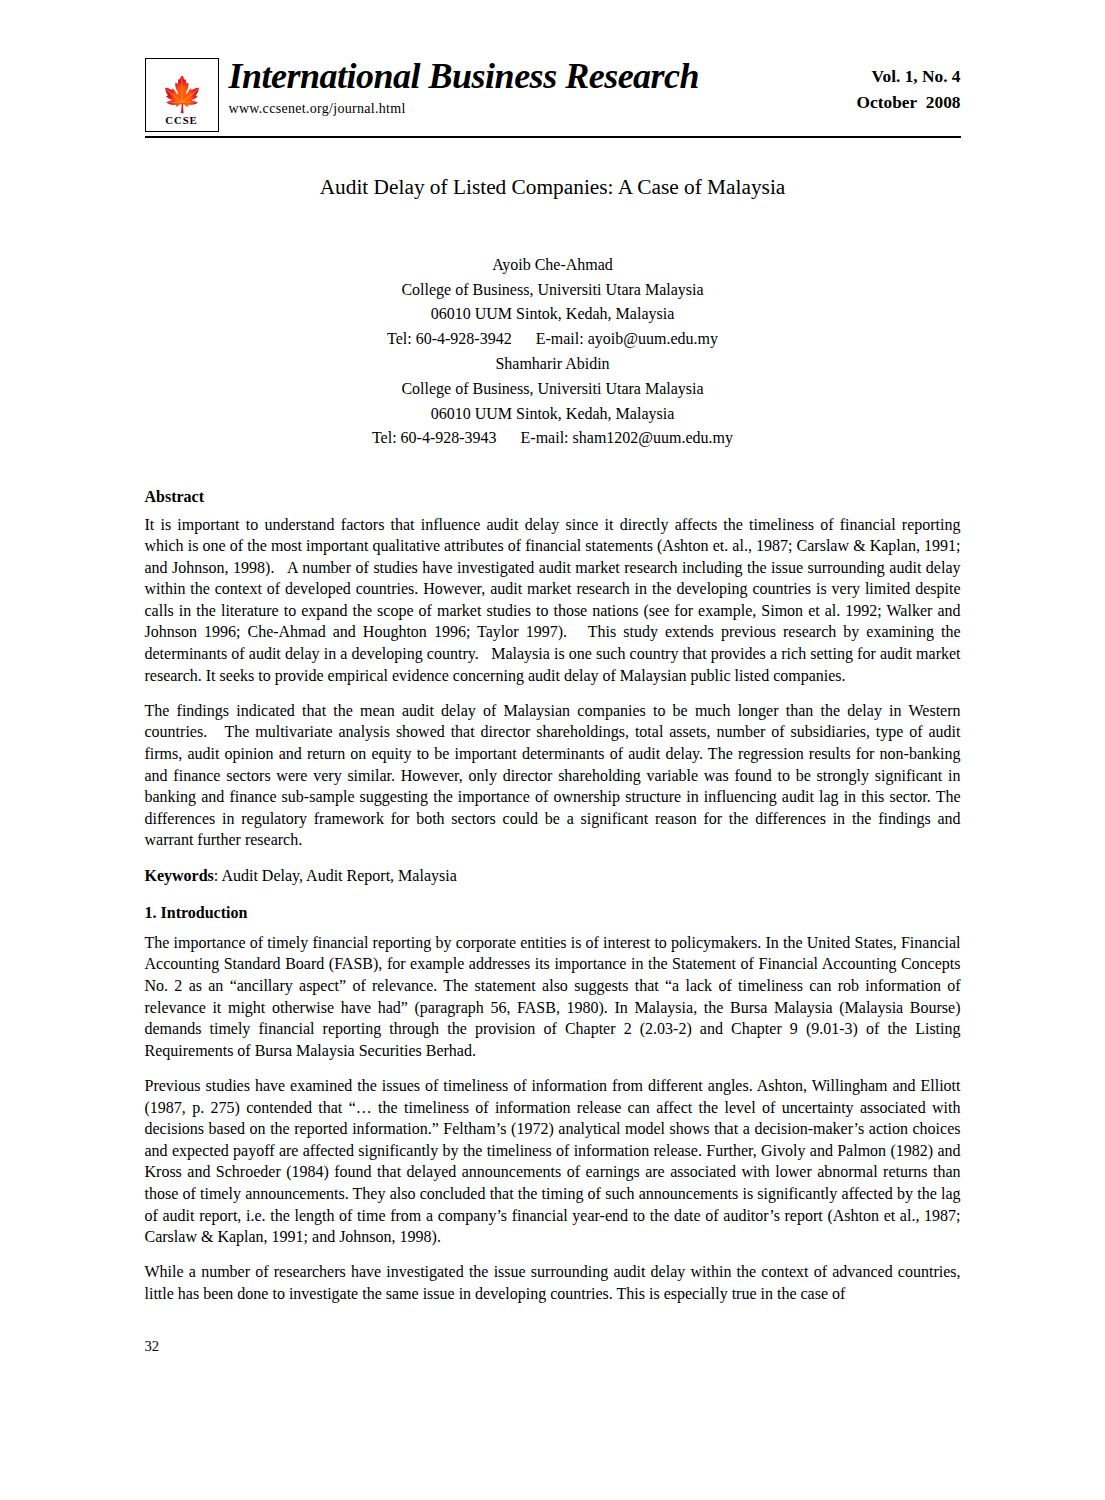🍁 CCSE
International Business Research
www.ccsenet.org/journal.html
Vol. 1, No. 4
October 2008
Audit Delay of Listed Companies: A Case of Malaysia
Ayoib Che-Ahmad
College of Business, Universiti Utara Malaysia
06010 UUM Sintok, Kedah, Malaysia
Tel: 60-4-928-3942 E-mail: ayoib@uum.edu.my
Shamharir Abidin
College of Business, Universiti Utara Malaysia
06010 UUM Sintok, Kedah, Malaysia
Tel: 60-4-928-3943 E-mail: sham1202@uum.edu.my
Abstract
It is important to understand factors that influence audit delay since it directly affects the timeliness of financial reporting which is one of the most important qualitative attributes of financial statements (Ashton et. al., 1987; Carslaw & Kaplan, 1991; and Johnson, 1998). A number of studies have investigated audit market research including the issue surrounding audit delay within the context of developed countries. However, audit market research in the developing countries is very limited despite calls in the literature to expand the scope of market studies to those nations (see for example, Simon et al. 1992; Walker and Johnson 1996; Che-Ahmad and Houghton 1996; Taylor 1997). This study extends previous research by examining the determinants of audit delay in a developing country. Malaysia is one such country that provides a rich setting for audit market research. It seeks to provide empirical evidence concerning audit delay of Malaysian public listed companies.
The findings indicated that the mean audit delay of Malaysian companies to be much longer than the delay in Western countries. The multivariate analysis showed that director shareholdings, total assets, number of subsidiaries, type of audit firms, audit opinion and return on equity to be important determinants of audit delay. The regression results for non-banking and finance sectors were very similar. However, only director shareholding variable was found to be strongly significant in banking and finance sub-sample suggesting the importance of ownership structure in influencing audit lag in this sector. The differences in regulatory framework for both sectors could be a significant reason for the differences in the findings and warrant further research.
Keywords: Audit Delay, Audit Report, Malaysia
1. Introduction
The importance of timely financial reporting by corporate entities is of interest to policymakers. In the United States, Financial Accounting Standard Board (FASB), for example addresses its importance in the Statement of Financial Accounting Concepts No. 2 as an “ancillary aspect” of relevance. The statement also suggests that “a lack of timeliness can rob information of relevance it might otherwise have had” (paragraph 56, FASB, 1980). In Malaysia, the Bursa Malaysia (Malaysia Bourse) demands timely financial reporting through the provision of Chapter 2 (2.03-2) and Chapter 9 (9.01-3) of the Listing Requirements of Bursa Malaysia Securities Berhad.
Previous studies have examined the issues of timeliness of information from different angles. Ashton, Willingham and Elliott (1987, p. 275) contended that “… the timeliness of information release can affect the level of uncertainty associated with decisions based on the reported information.” Feltham’s (1972) analytical model shows that a decision-maker’s action choices and expected payoff are affected significantly by the timeliness of information release. Further, Givoly and Palmon (1982) and Kross and Schroeder (1984) found that delayed announcements of earnings are associated with lower abnormal returns than those of timely announcements. They also concluded that the timing of such announcements is significantly affected by the lag of audit report, i.e. the length of time from a company’s financial year-end to the date of auditor’s report (Ashton et al., 1987; Carslaw & Kaplan, 1991; and Johnson, 1998).
While a number of researchers have investigated the issue surrounding audit delay within the context of advanced countries, little has been done to investigate the same issue in developing countries. This is especially true in the case of
32